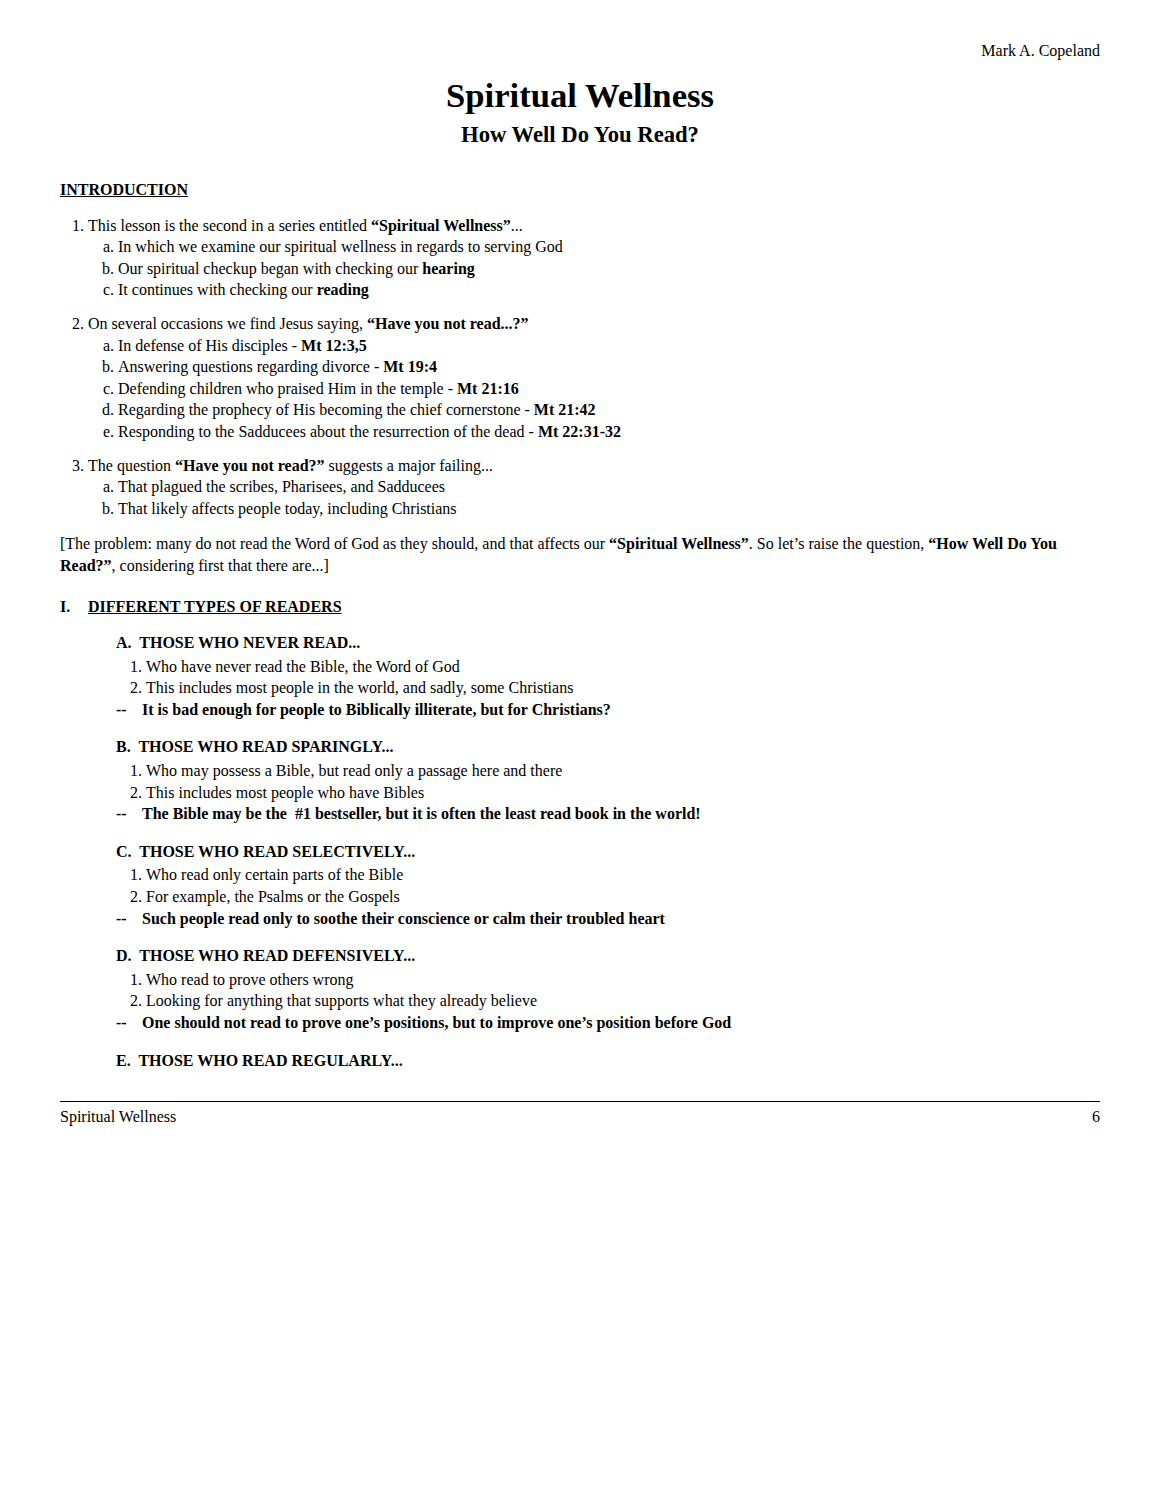Mark A. Copeland
Spiritual Wellness
How Well Do You Read?
INTRODUCTION
This lesson is the second in a series entitled “Spiritual Wellness”...
In which we examine our spiritual wellness in regards to serving God
Our spiritual checkup began with checking our hearing
It continues with checking our reading
On several occasions we find Jesus saying, “Have you not read...?”
In defense of His disciples - Mt 12:3,5
Answering questions regarding divorce - Mt 19:4
Defending children who praised Him in the temple - Mt 21:16
Regarding the prophecy of His becoming the chief cornerstone - Mt 21:42
Responding to the Sadducees about the resurrection of the dead - Mt 22:31-32
The question “Have you not read?” suggests a major failing...
That plagued the scribes, Pharisees, and Sadducees
That likely affects people today, including Christians
[The problem: many do not read the Word of God as they should, and that affects our “Spiritual Wellness”. So let’s raise the question, “How Well Do You Read?”, considering first that there are...]
I. DIFFERENT TYPES OF READERS
A. THOSE WHO NEVER READ...
Who have never read the Bible, the Word of God
This includes most people in the world, and sadly, some Christians
--It is bad enough for people to Biblically illiterate, but for Christians?
B. THOSE WHO READ SPARINGLY...
Who may possess a Bible, but read only a passage here and there
This includes most people who have Bibles
--The Bible may be the #1 bestseller, but it is often the least read book in the world!
C. THOSE WHO READ SELECTIVELY...
Who read only certain parts of the Bible
For example, the Psalms or the Gospels
--Such people read only to soothe their conscience or calm their troubled heart
D. THOSE WHO READ DEFENSIVELY...
Who read to prove others wrong
Looking for anything that supports what they already believe
--One should not read to prove one’s positions, but to improve one’s position before God
E. THOSE WHO READ REGULARLY...
Spiritual Wellness 6